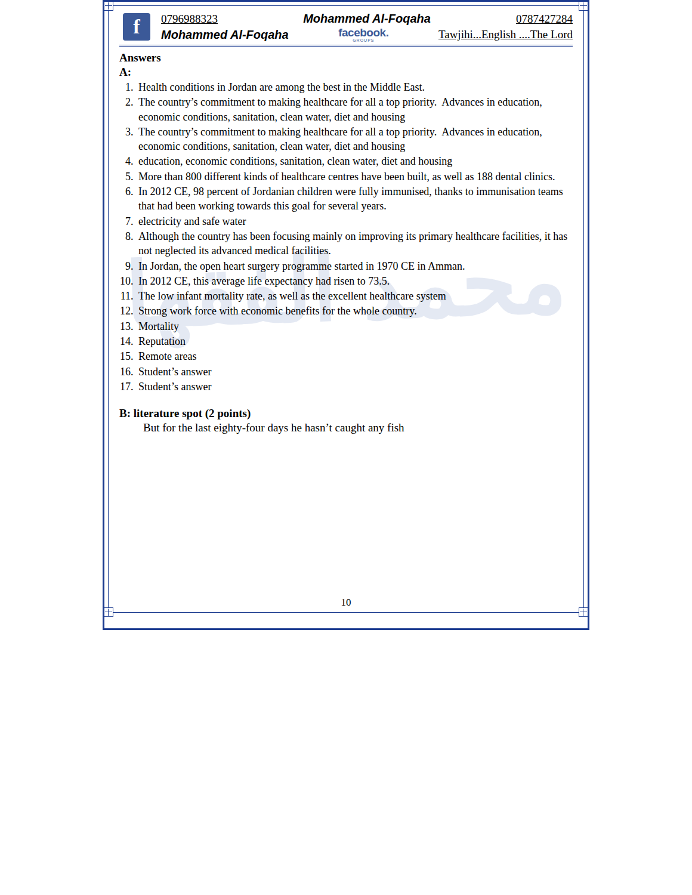محمد الفقها
f
0796988323 Mohammed Al-Foqaha 0787427284
Mohammed Al-Foqaha facebook. GROUPS Tawjihi...English ....The Lord
Answers
A:
Health conditions in Jordan are among the best in the Middle East.
The country’s commitment to making healthcare for all a top priority. Advances in education, economic conditions, sanitation, clean water, diet and housing
The country’s commitment to making healthcare for all a top priority. Advances in education, economic conditions, sanitation, clean water, diet and housing
education, economic conditions, sanitation, clean water, diet and housing
More than 800 different kinds of healthcare centres have been built, as well as 188 dental clinics.
In 2012 CE, 98 percent of Jordanian children were fully immunised, thanks to immunisation teams that had been working towards this goal for several years.
electricity and safe water
Although the country has been focusing mainly on improving its primary healthcare facilities, it has not neglected its advanced medical facilities.
In Jordan, the open heart surgery programme started in 1970 CE in Amman.
In 2012 CE, this average life expectancy had risen to 73.5.
The low infant mortality rate, as well as the excellent healthcare system
Strong work force with economic benefits for the whole country.
Mortality
Reputation
Remote areas
Student’s answer
Student’s answer
B: literature spot (2 points)
But for the last eighty-four days he hasn’t caught any fish
10